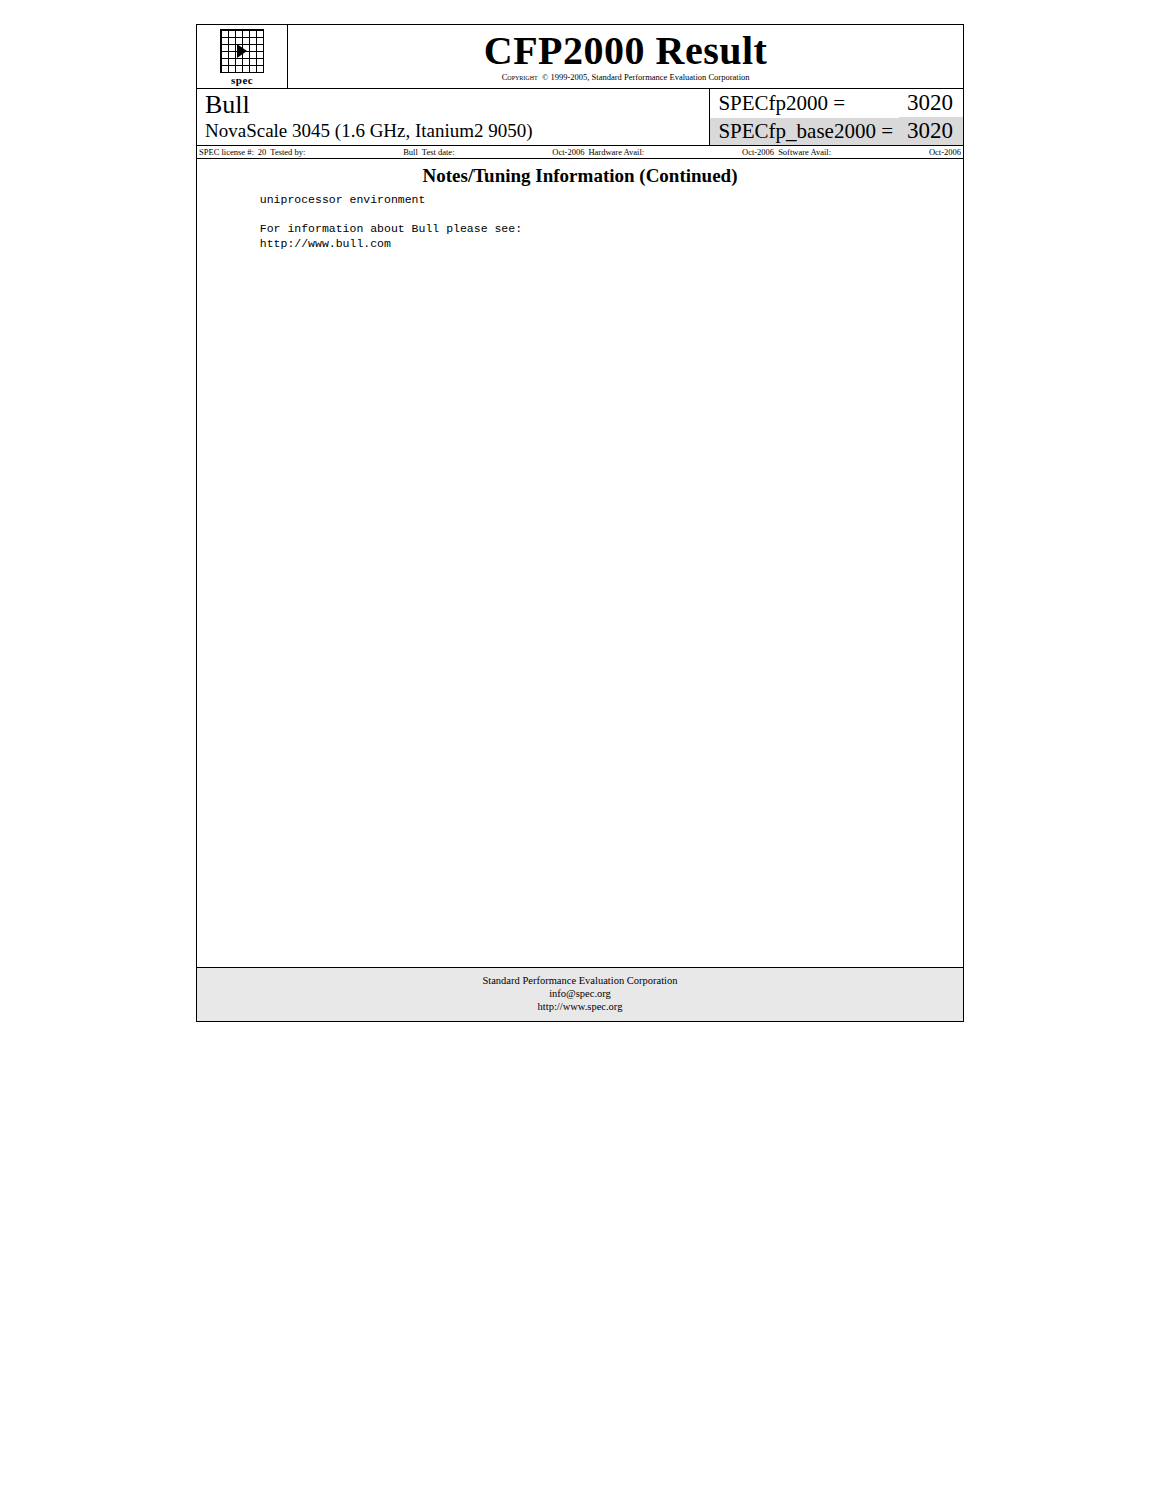spec
CFP2000 Result
Copyright © 1999-2005, Standard Performance Evaluation Corporation
Bull
NovaScale 3045 (1.6 GHz, Itanium2 9050)
SPECfp2000 =
3020
SPECfp_base2000 =
3020
SPEC license #:
20
Tested by:
Bull
Test date:
Oct-2006
Hardware Avail:
Oct-2006
Software Avail:
Oct-2006
Notes/Tuning Information (Continued)
uniprocessor environment

For information about Bull please see:
http://www.bull.com
Standard Performance Evaluation Corporation
info@spec.org
http://www.spec.org